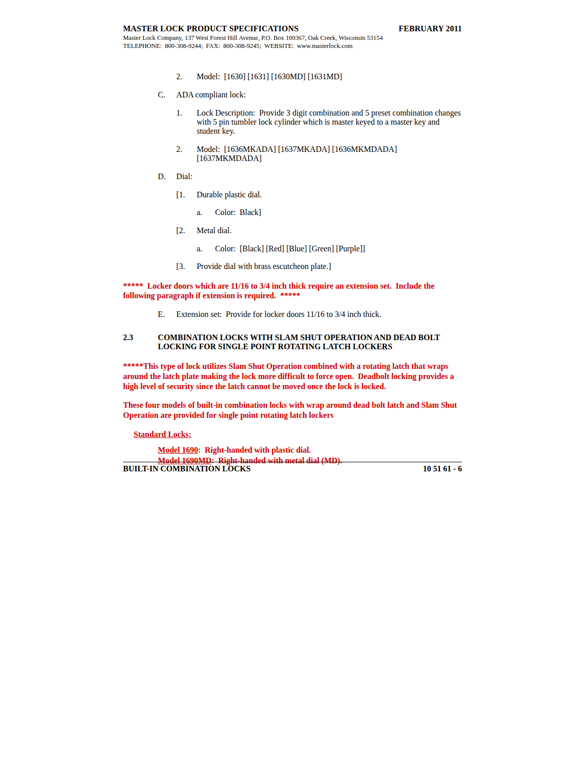Master Lock Product Specifications February 2011
Master Lock Company, 137 West Forest Hill Avenue, P.O. Box 100367, Oak Creek, Wisconsin 53154
TELEPHONE: 800-308-9244; FAX: 800-308-9245; WEBSITE: www.masterlock.com
2. Model: [1630] [1631] [1630MD] [1631MD]
C. ADA compliant lock:
1. Lock Description: Provide 3 digit combination and 5 preset combination changes with 5 pin tumbler lock cylinder which is master keyed to a master key and student key.
2. Model: [1636MKADA] [1637MKADA] [1636MKMDADA] [1637MKMDADA]
D. Dial:
[1. Durable plastic dial.
a. Color: Black]
[2. Metal dial.
a. Color: [Black] [Red] [Blue] [Green] [Purple]]
[3. Provide dial with brass escutcheon plate.]
***** Locker doors which are 11/16 to 3/4 inch thick require an extension set. Include the following paragraph if extension is required. *****
E. Extension set: Provide for locker doors 11/16 to 3/4 inch thick.
2.3 Combination Locks with Slam Shut Operation and Dead Bolt Locking for Single Point Rotating Latch Lockers
*****This type of lock utilizes Slam Shut Operation combined with a rotating latch that wraps around the latch plate making the lock more difficult to force open. Deadbolt locking provides a high level of security since the latch cannot be moved once the lock is locked.
These four models of built-in combination locks with wrap around dead bolt latch and Slam Shut Operation are provided for single point rotating latch lockers
Standard Locks:
Model 1690: Right-handed with plastic dial.
Model 1690MD: Right-handed with metal dial (MD).
Built-In Combination Locks 10 51 61 - 6